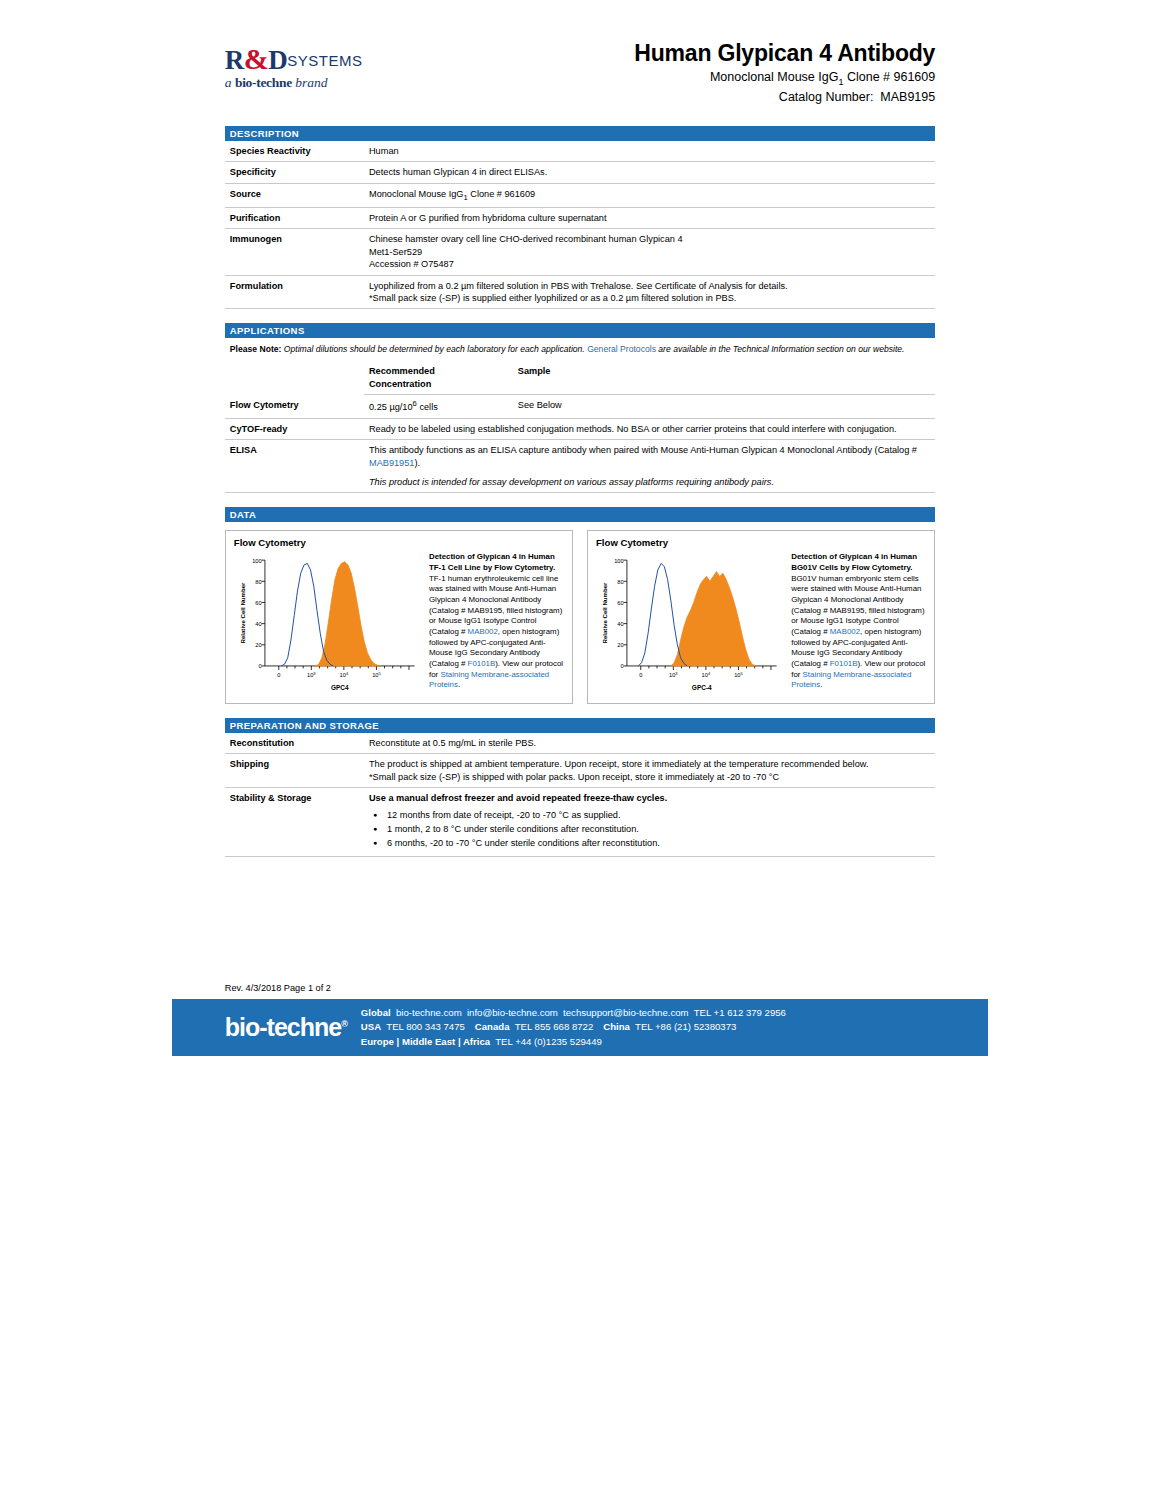R&DSYSTEMS
a bio-techne brand
Human Glypican 4 Antibody
Monoclonal Mouse IgG1 Clone # 961609
Catalog Number: MAB9195
DESCRIPTION
| Species Reactivity | Human |
| Specificity | Detects human Glypican 4 in direct ELISAs. |
| Source | Monoclonal Mouse IgG 1 Clone # 961609 |
| Purification | Protein A or G purified from hybridoma culture supernatant |
| Immunogen | Chinese hamster ovary cell line CHO-derived recombinant human Glypican 4 Met1-Ser529 Accession # O75487 |
| Formulation | Lyophilized from a 0.2 µm filtered solution in PBS with Trehalose. See Certificate of Analysis for details. *Small pack size (-SP) is supplied either lyophilized or as a 0.2 µm filtered solution in PBS. |
APPLICATIONS
Please Note: Optimal dilutions should be determined by each laboratory for each application. General Protocols are available in the Technical Information section on our website.
| | Recommended Concentration | Sample |
| Flow Cytometry | 0.25 µg/10 6 cells | See Below |
| CyTOF-ready | Ready to be labeled using established conjugation methods. No BSA or other carrier proteins that could interfere with conjugation. |
| ELISA | This antibody functions as an ELISA capture antibody when paired with Mouse Anti-Human Glypican 4 Monoclonal Antibody (Catalog # MAB91951 ). This product is intended for assay development on various assay platforms requiring antibody pairs. |
DATA
Flow Cytometry
100 80 60 40 20 0 Relative Cell Number 0 103 104 105 GPC4
Detection of Glypican 4 in Human TF-1 Cell Line by Flow Cytometry. TF-1 human erythroleukemic cell line was stained with Mouse Anti-Human Glypican 4 Monoclonal Antibody (Catalog # MAB9195, filled histogram) or Mouse IgG1 Isotype Control (Catalog # MAB002, open histogram) followed by APC-conjugated Anti-Mouse IgG Secondary Antibody (Catalog # F0101B). View our protocol for Staining Membrane-associated Proteins.
Flow Cytometry
100 80 60 40 20 0 Relative Cell Number 0 103 104 105 GPC-4
Detection of Glypican 4 in Human BG01V Cells by Flow Cytometry. BG01V human embryonic stem cells were stained with Mouse Anti-Human Glypican 4 Monoclonal Antibody (Catalog # MAB9195, filled histogram) or Mouse IgG1 Isotype Control (Catalog # MAB002, open histogram) followed by APC-conjugated Anti-Mouse IgG Secondary Antibody (Catalog # F0101B). View our protocol for Staining Membrane-associated Proteins.
PREPARATION AND STORAGE
| Reconstitution | Reconstitute at 0.5 mg/mL in sterile PBS. |
| Shipping | The product is shipped at ambient temperature. Upon receipt, store it immediately at the temperature recommended below. *Small pack size (-SP) is shipped with polar packs. Upon receipt, store it immediately at -20 to -70 °C |
| Stability & Storage | Use a manual defrost freezer and avoid repeated freeze-thaw cycles. 12 months from date of receipt, -20 to -70 °C as supplied. 1 month, 2 to 8 °C under sterile conditions after reconstitution. 6 months, -20 to -70 °C under sterile conditions after reconstitution. |
Rev. 4/3/2018 Page 1 of 2
bio-techne®
Global bio-techne.com info@bio-techne.com techsupport@bio-techne.com TEL +1 612 379 2956
USA TEL 800 343 7475 Canada TEL 855 668 8722 China TEL +86 (21) 52380373
Europe | Middle East | Africa TEL +44 (0)1235 529449